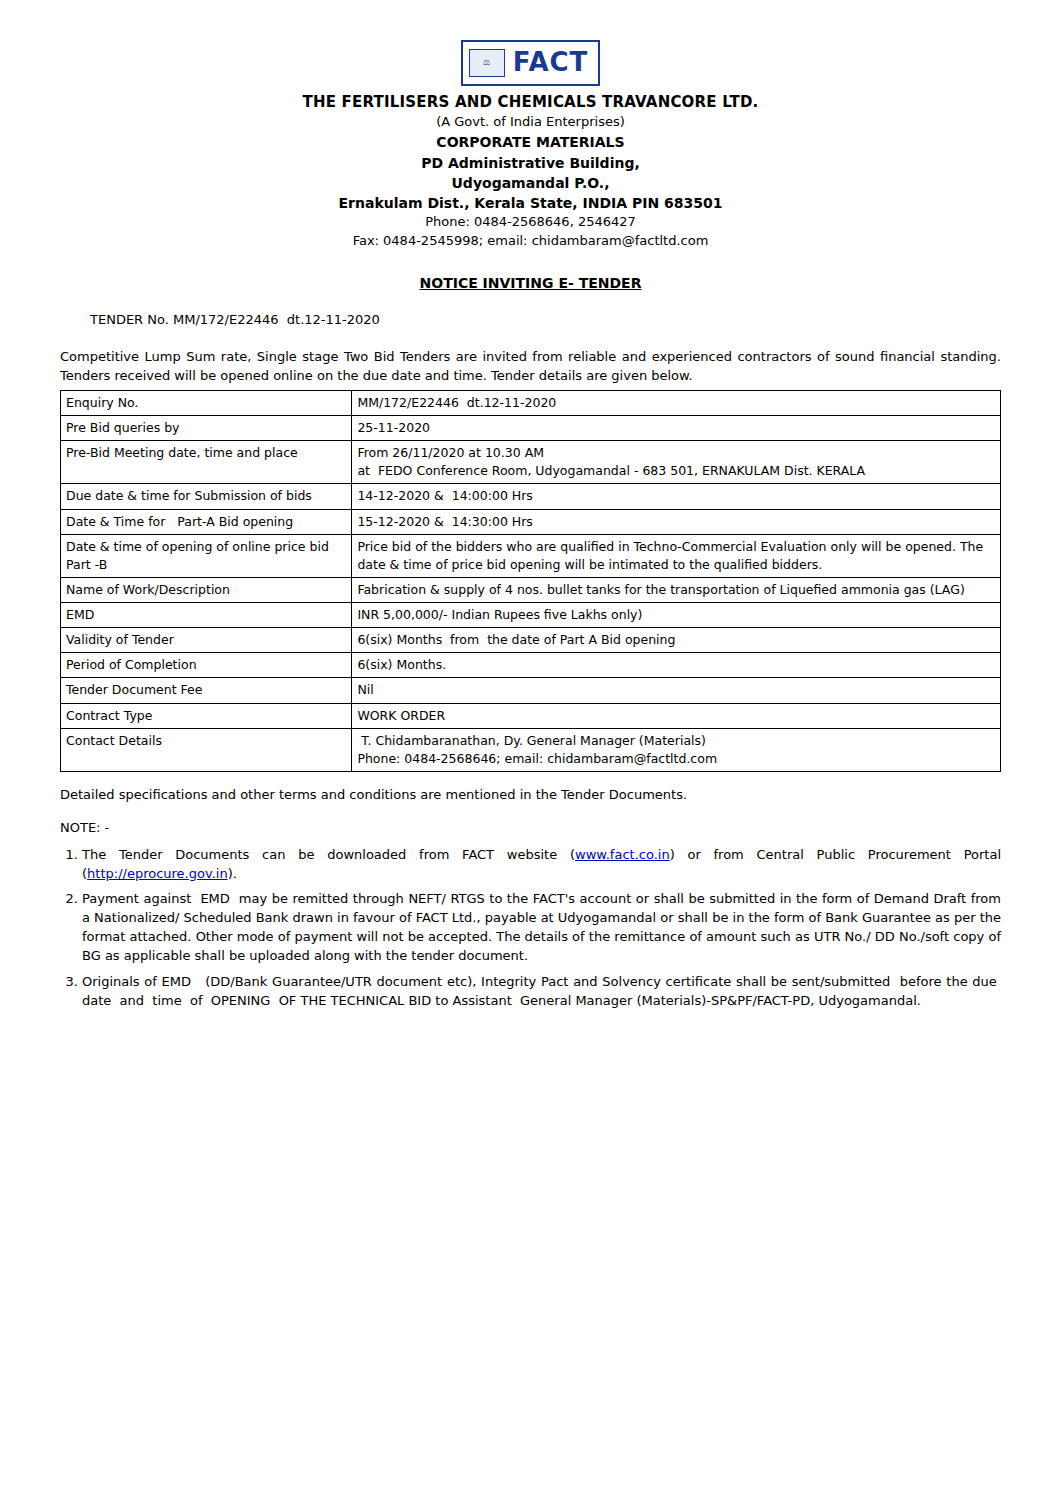⚖FACT
THE FERTILISERS AND CHEMICALS TRAVANCORE LTD.
(A Govt. of India Enterprises)
CORPORATE MATERIALS
PD Administrative Building,
Udyogamandal P.O.,
Ernakulam Dist., Kerala State, INDIA PIN 683501
Phone: 0484-2568646, 2546427
Fax: 0484-2545998; email: chidambaram@factltd.com
NOTICE INVITING E- TENDER
TENDER No. MM/172/E22446 dt.12-11-2020
Competitive Lump Sum rate, Single stage Two Bid Tenders are invited from reliable and experienced contractors of sound financial standing. Tenders received will be opened online on the due date and time. Tender details are given below.
| Enquiry No. | MM/172/E22446 dt.12-11-2020 |
| Pre Bid queries by | 25-11-2020 |
| Pre-Bid Meeting date, time and place | From 26/11/2020 at 10.30 AM at FEDO Conference Room, Udyogamandal - 683 501, ERNAKULAM Dist. KERALA |
| Due date & time for Submission of bids | 14-12-2020 & 14:00:00 Hrs |
| Date & Time for Part-A Bid opening | 15-12-2020 & 14:30:00 Hrs |
| Date & time of opening of online price bid Part -B | Price bid of the bidders who are qualified in Techno-Commercial Evaluation only will be opened. The date & time of price bid opening will be intimated to the qualified bidders. |
| Name of Work/Description | Fabrication & supply of 4 nos. bullet tanks for the transportation of Liquefied ammonia gas (LAG) |
| EMD | INR 5,00,000/- Indian Rupees five Lakhs only) |
| Validity of Tender | 6(six) Months from the date of Part A Bid opening |
| Period of Completion | 6(six) Months. |
| Tender Document Fee | Nil |
| Contract Type | WORK ORDER |
| Contact Details | T. Chidambaranathan, Dy. General Manager (Materials) Phone: 0484-2568646; email: chidambaram@factltd.com |
Detailed specifications and other terms and conditions are mentioned in the Tender Documents.
NOTE: -
The Tender Documents can be downloaded from FACT website (www.fact.co.in) or from Central Public Procurement Portal (http://eprocure.gov.in).
Payment against EMD may be remitted through NEFT/ RTGS to the FACT's account or shall be submitted in the form of Demand Draft from a Nationalized/ Scheduled Bank drawn in favour of FACT Ltd., payable at Udyogamandal or shall be in the form of Bank Guarantee as per the format attached. Other mode of payment will not be accepted. The details of the remittance of amount such as UTR No./ DD No./soft copy of BG as applicable shall be uploaded along with the tender document.
Originals of EMD (DD/Bank Guarantee/UTR document etc), Integrity Pact and Solvency certificate shall be sent/submitted before the due date and time of OPENING OF THE TECHNICAL BID to Assistant General Manager (Materials)-SP&PF/FACT-PD, Udyogamandal.